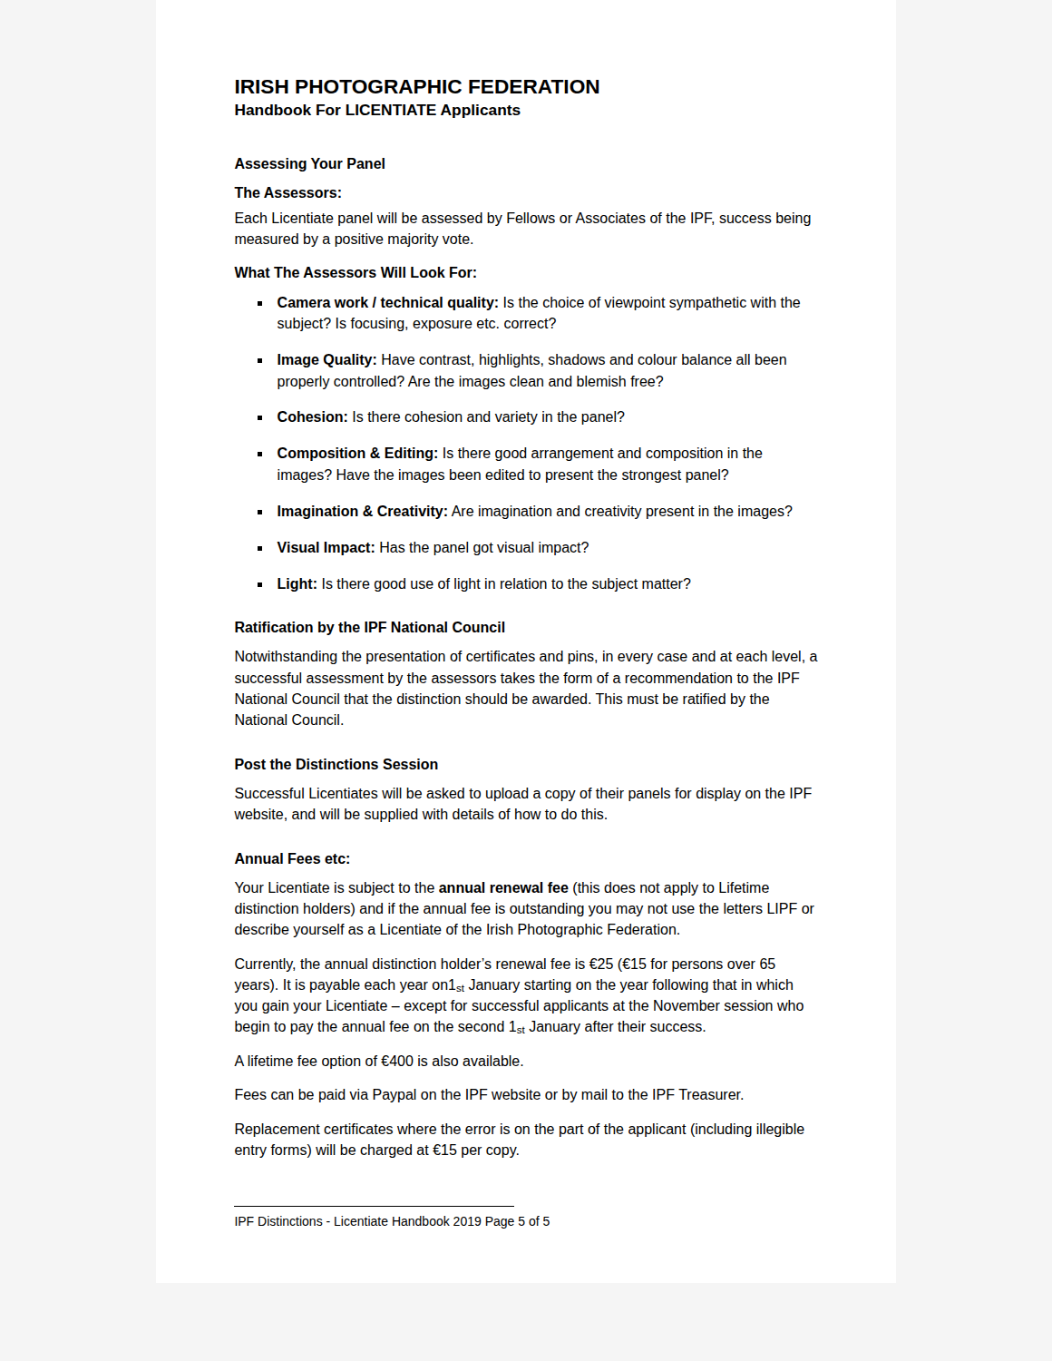IRISH PHOTOGRAPHIC FEDERATION
Handbook For LICENTIATE Applicants
Assessing Your Panel
The Assessors:
Each Licentiate panel will be assessed by Fellows or Associates of the IPF, success being measured by a positive majority vote.
What The Assessors Will Look For:
Camera work / technical quality: Is the choice of viewpoint sympathetic with the subject? Is focusing, exposure etc. correct?
Image Quality: Have contrast, highlights, shadows and colour balance all been properly controlled? Are the images clean and blemish free?
Cohesion: Is there cohesion and variety in the panel?
Composition & Editing: Is there good arrangement and composition in the images? Have the images been edited to present the strongest panel?
Imagination & Creativity: Are imagination and creativity present in the images?
Visual Impact: Has the panel got visual impact?
Light: Is there good use of light in relation to the subject matter?
Ratification by the IPF National Council
Notwithstanding the presentation of certificates and pins, in every case and at each level, a successful assessment by the assessors takes the form of a recommendation to the IPF National Council that the distinction should be awarded. This must be ratified by the National Council.
Post the Distinctions Session
Successful Licentiates will be asked to upload a copy of their panels for display on the IPF website, and will be supplied with details of how to do this.
Annual Fees etc:
Your Licentiate is subject to the annual renewal fee (this does not apply to Lifetime distinction holders) and if the annual fee is outstanding you may not use the letters LIPF or describe yourself as a Licentiate of the Irish Photographic Federation.
Currently, the annual distinction holder’s renewal fee is €25 (€15 for persons over 65 years). It is payable each year on1st January starting on the year following that in which you gain your Licentiate – except for successful applicants at the November session who begin to pay the annual fee on the second 1st January after their success.
A lifetime fee option of €400 is also available.
Fees can be paid via Paypal on the IPF website or by mail to the IPF Treasurer.
Replacement certificates where the error is on the part of the applicant (including illegible entry forms) will be charged at €15 per copy.
IPF Distinctions - Licentiate Handbook 2019 Page 5 of 5